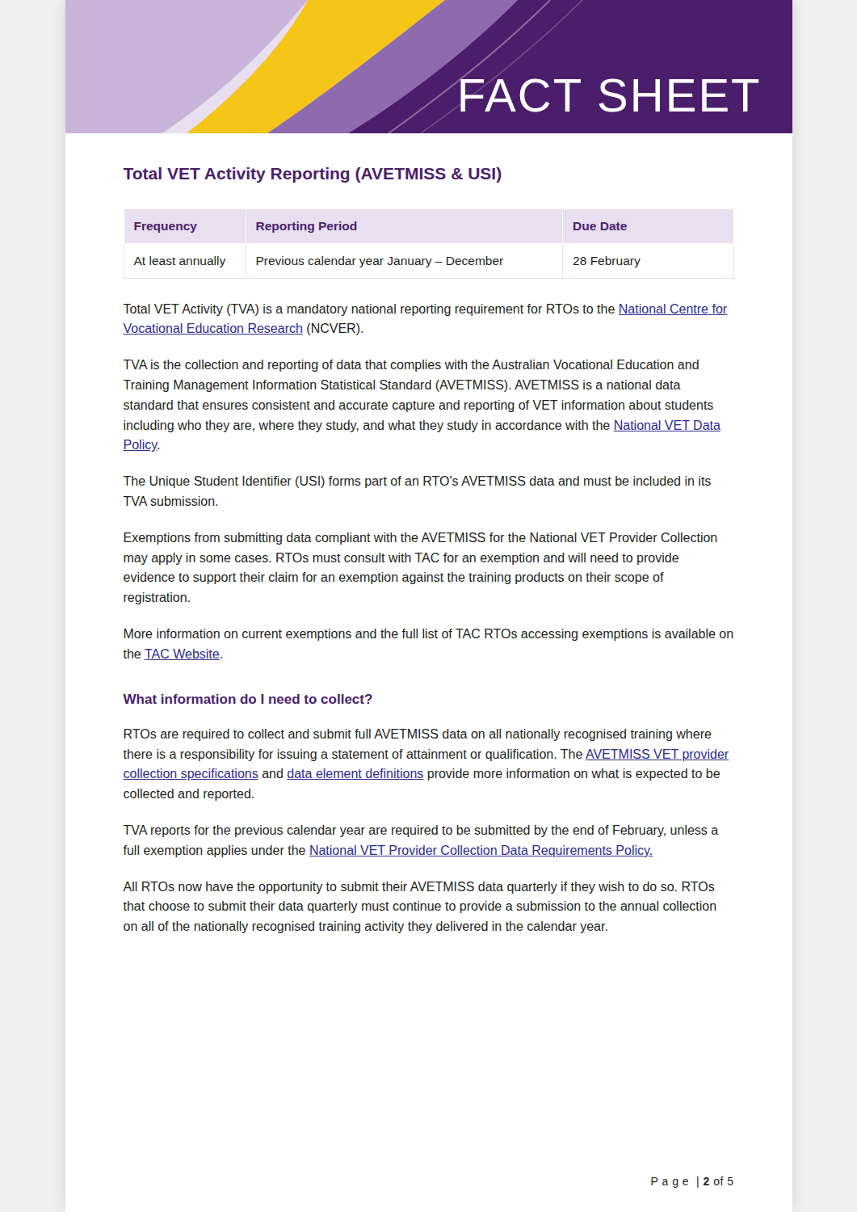FACT SHEET
Total VET Activity Reporting (AVETMISS & USI)
| Frequency | Reporting Period | Due Date |
| --- | --- | --- |
| At least annually | Previous calendar year January – December | 28 February |
Total VET Activity (TVA) is a mandatory national reporting requirement for RTOs to the National Centre for Vocational Education Research (NCVER).
TVA is the collection and reporting of data that complies with the Australian Vocational Education and Training Management Information Statistical Standard (AVETMISS). AVETMISS is a national data standard that ensures consistent and accurate capture and reporting of VET information about students including who they are, where they study, and what they study in accordance with the National VET Data Policy.
The Unique Student Identifier (USI) forms part of an RTO's AVETMISS data and must be included in its TVA submission.
Exemptions from submitting data compliant with the AVETMISS for the National VET Provider Collection may apply in some cases. RTOs must consult with TAC for an exemption and will need to provide evidence to support their claim for an exemption against the training products on their scope of registration.
More information on current exemptions and the full list of TAC RTOs accessing exemptions is available on the TAC Website.
What information do I need to collect?
RTOs are required to collect and submit full AVETMISS data on all nationally recognised training where there is a responsibility for issuing a statement of attainment or qualification. The AVETMISS VET provider collection specifications and data element definitions provide more information on what is expected to be collected and reported.
TVA reports for the previous calendar year are required to be submitted by the end of February, unless a full exemption applies under the National VET Provider Collection Data Requirements Policy.
All RTOs now have the opportunity to submit their AVETMISS data quarterly if they wish to do so. RTOs that choose to submit their data quarterly must continue to provide a submission to the annual collection on all of the nationally recognised training activity they delivered in the calendar year.
P a g e | 2 of 5